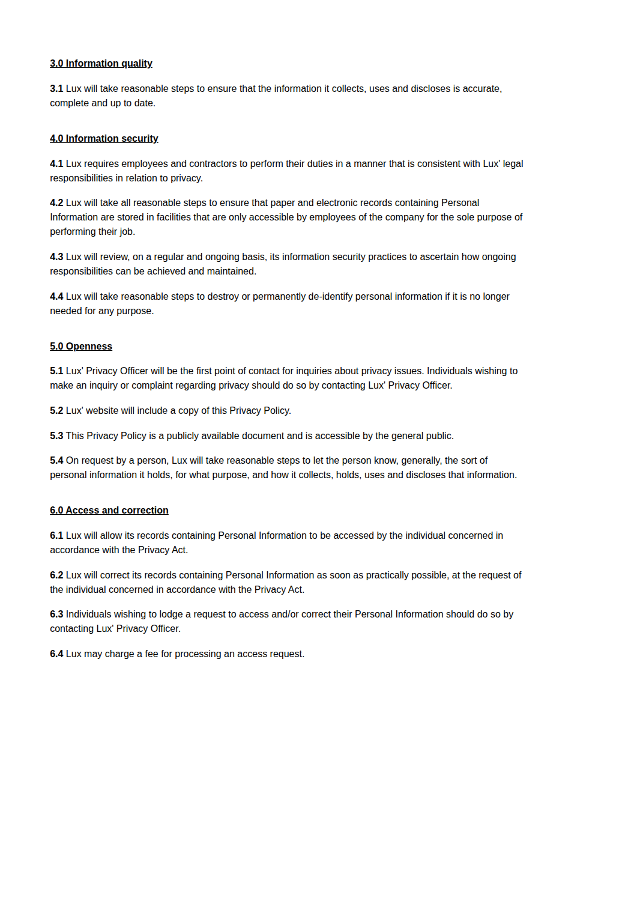3.0 Information quality
3.1 Lux will take reasonable steps to ensure that the information it collects, uses and discloses is accurate, complete and up to date.
4.0 Information security
4.1 Lux requires employees and contractors to perform their duties in a manner that is consistent with Lux' legal responsibilities in relation to privacy.
4.2 Lux will take all reasonable steps to ensure that paper and electronic records containing Personal Information are stored in facilities that are only accessible by employees of the company for the sole purpose of performing their job.
4.3 Lux will review, on a regular and ongoing basis, its information security practices to ascertain how ongoing responsibilities can be achieved and maintained.
4.4 Lux will take reasonable steps to destroy or permanently de-identify personal information if it is no longer needed for any purpose.
5.0 Openness
5.1 Lux' Privacy Officer will be the first point of contact for inquiries about privacy issues. Individuals wishing to make an inquiry or complaint regarding privacy should do so by contacting Lux' Privacy Officer.
5.2 Lux' website will include a copy of this Privacy Policy.
5.3 This Privacy Policy is a publicly available document and is accessible by the general public.
5.4 On request by a person, Lux will take reasonable steps to let the person know, generally, the sort of personal information it holds, for what purpose, and how it collects, holds, uses and discloses that information.
6.0 Access and correction
6.1 Lux will allow its records containing Personal Information to be accessed by the individual concerned in accordance with the Privacy Act.
6.2 Lux will correct its records containing Personal Information as soon as practically possible, at the request of the individual concerned in accordance with the Privacy Act.
6.3 Individuals wishing to lodge a request to access and/or correct their Personal Information should do so by contacting Lux' Privacy Officer.
6.4 Lux may charge a fee for processing an access request.